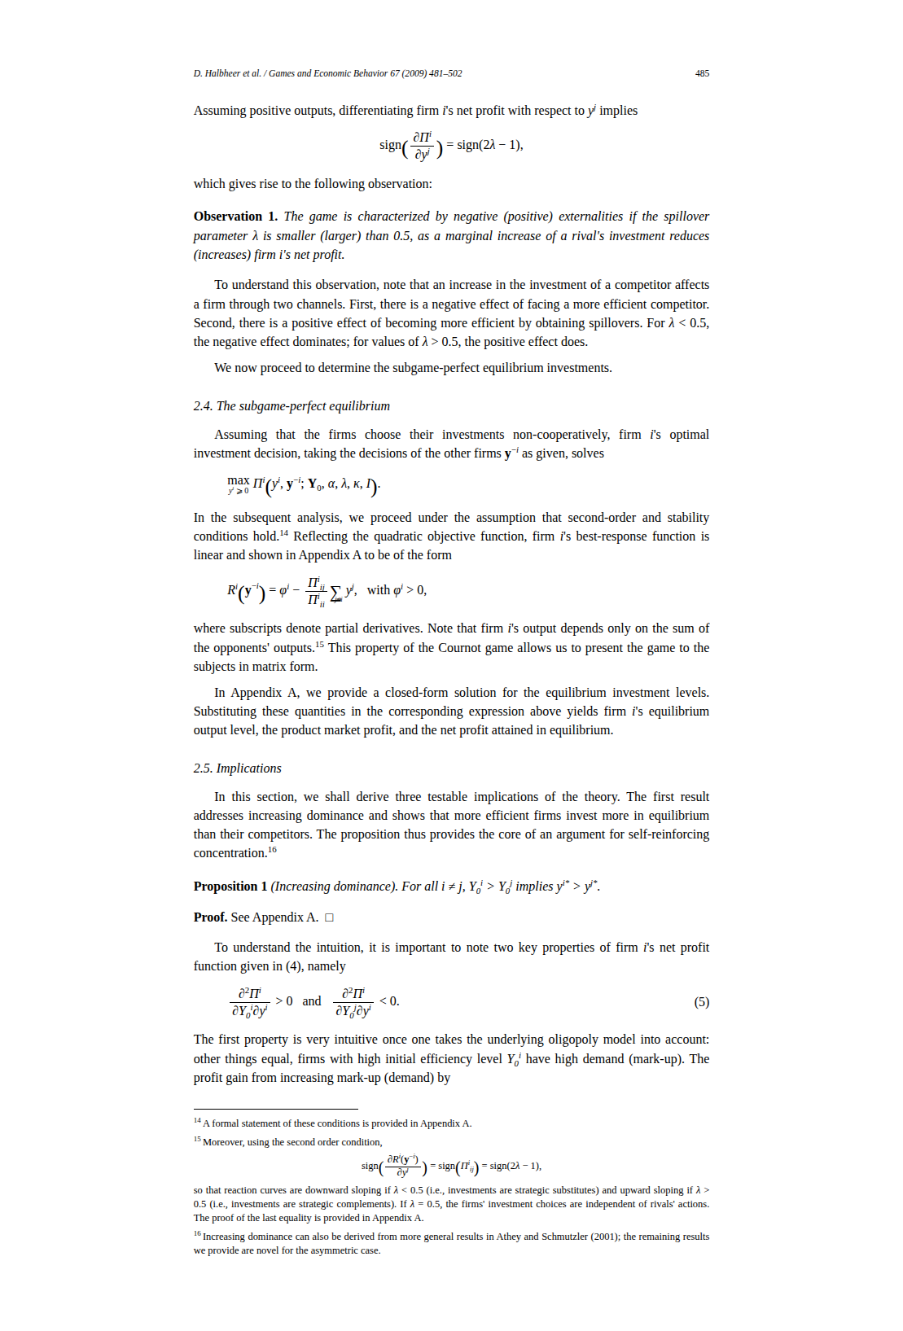D. Halbheer et al. / Games and Economic Behavior 67 (2009) 481–502 485
Assuming positive outputs, differentiating firm i's net profit with respect to yj implies
sign(∂Πi∂yj) = sign(2λ − 1),
which gives rise to the following observation:
Observation 1. The game is characterized by negative (positive) externalities if the spillover parameter λ is smaller (larger) than 0.5, as a marginal increase of a rival's investment reduces (increases) firm i's net profit.
To understand this observation, note that an increase in the investment of a competitor affects a firm through two channels. First, there is a negative effect of facing a more efficient competitor. Second, there is a positive effect of becoming more efficient by obtaining spillovers. For λ < 0.5, the negative effect dominates; for values of λ > 0.5, the positive effect does.
We now proceed to determine the subgame-perfect equilibrium investments.
2.4. The subgame-perfect equilibrium
Assuming that the firms choose their investments non-cooperatively, firm i's optimal investment decision, taking the decisions of the other firms y−i as given, solves
max yi ⩾ 0 Πi(yi, y−i; Y0, α, λ, κ, I).
In the subsequent analysis, we proceed under the assumption that second-order and stability conditions hold.14 Reflecting the quadratic objective function, firm i's best-response function is linear and shown in Appendix A to be of the form
Ri(y−i) = φi − Πiij Πiii∑j≠i yj, with φi > 0,
where subscripts denote partial derivatives. Note that firm i's output depends only on the sum of the opponents' outputs.15 This property of the Cournot game allows us to present the game to the subjects in matrix form.
In Appendix A, we provide a closed-form solution for the equilibrium investment levels. Substituting these quantities in the corresponding expression above yields firm i's equilibrium output level, the product market profit, and the net profit attained in equilibrium.
2.5. Implications
In this section, we shall derive three testable implications of the theory. The first result addresses increasing dominance and shows that more efficient firms invest more in equilibrium than their competitors. The proposition thus provides the core of an argument for self-reinforcing concentration.16
Proposition 1 (Increasing dominance). For all i ≠ j, Y0i > Y0j implies yi* > yj*.
Proof. See Appendix A. □
To understand the intuition, it is important to note two key properties of firm i's net profit function given in (4), namely
∂2Πi∂Y0i∂yi > 0 and ∂2Πi∂Y0j∂yi < 0. (5)
The first property is very intuitive once one takes the underlying oligopoly model into account: other things equal, firms with high initial efficiency level Y0i have high demand (mark-up). The profit gain from increasing mark-up (demand) by
14 A formal statement of these conditions is provided in Appendix A.
15 Moreover, using the second order condition,
sign(∂Ri(y−i)∂yj) = sign(Πiij) = sign(2λ − 1),
so that reaction curves are downward sloping if λ < 0.5 (i.e., investments are strategic substitutes) and upward sloping if λ > 0.5 (i.e., investments are strategic complements). If λ = 0.5, the firms' investment choices are independent of rivals' actions. The proof of the last equality is provided in Appendix A.
16 Increasing dominance can also be derived from more general results in Athey and Schmutzler (2001); the remaining results we provide are novel for the asymmetric case.